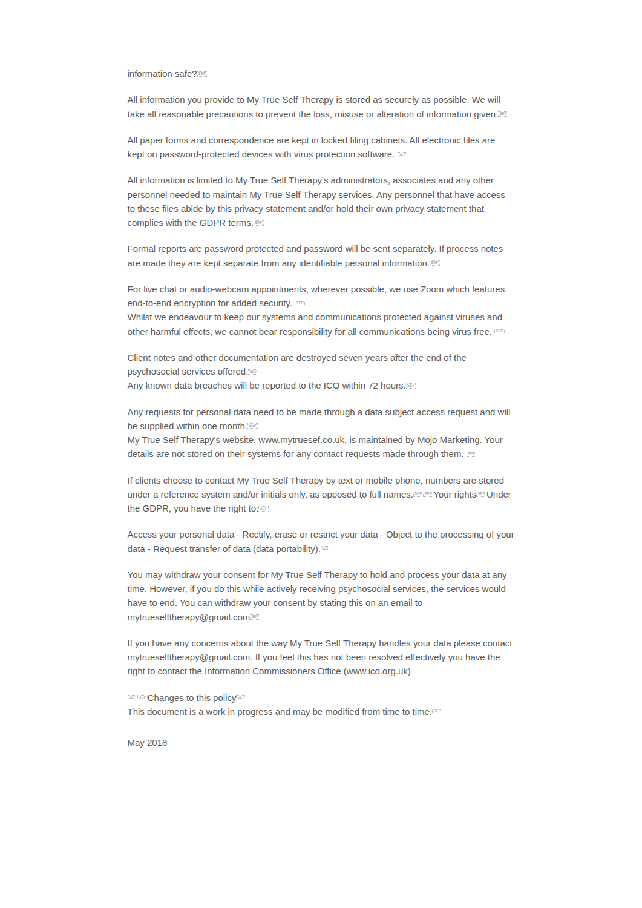information safe?SEP
All information you provide to My True Self Therapy is stored as securely as possible. We will take all reasonable precautions to prevent the loss, misuse or alteration of information given.SEP
All paper forms and correspondence are kept in locked filing cabinets. All electronic files are kept on password-protected devices with virus protection software. SEP
All information is limited to My True Self Therapy's administrators, associates and any other personnel needed to maintain My True Self Therapy services. Any personnel that have access to these files abide by this privacy statement and/or hold their own privacy statement that complies with the GDPR terms.SEP
Formal reports are password protected and password will be sent separately. If process notes are made they are kept separate from any identifiable personal information.SEP
For live chat or audio-webcam appointments, wherever possible, we use Zoom which features end-to-end encryption for added security. SEP
Whilst we endeavour to keep our systems and communications protected against viruses and other harmful effects, we cannot bear responsibility for all communications being virus free. SEP
Client notes and other documentation are destroyed seven years after the end of the psychosocial services offered.SEP
Any known data breaches will be reported to the ICO within 72 hours.SEP
Any requests for personal data need to be made through a data subject access request and will be supplied within one month.SEP
My True Self Therapy's website, www.mytruesef.co.uk, is maintained by Mojo Marketing. Your details are not stored on their systems for any contact requests made through them. SEP
If clients choose to contact My True Self Therapy by text or mobile phone, numbers are stored under a reference system and/or initials only, as opposed to full names.SEP SEPYour rightsSEPUnder the GDPR, you have the right to:SEP
Access your personal data - Rectify, erase or restrict your data - Object to the processing of your data - Request transfer of data (data portability).SEP
You may withdraw your consent for My True Self Therapy to hold and process your data at any time. However, if you do this while actively receiving psychosocial services, the services would have to end. You can withdraw your consent by stating this on an email to mytrueselftherapy@gmail.com SEP
If you have any concerns about the way My True Self Therapy handles your data please contact mytrueselftherapy@gmail.com. If you feel this has not been resolved effectively you have the right to contact the Information Commissioners Office (www.ico.org.uk)
SEP SEPChanges to this policySEP
This document is a work in progress and may be modified from time to time.SEP
May 2018